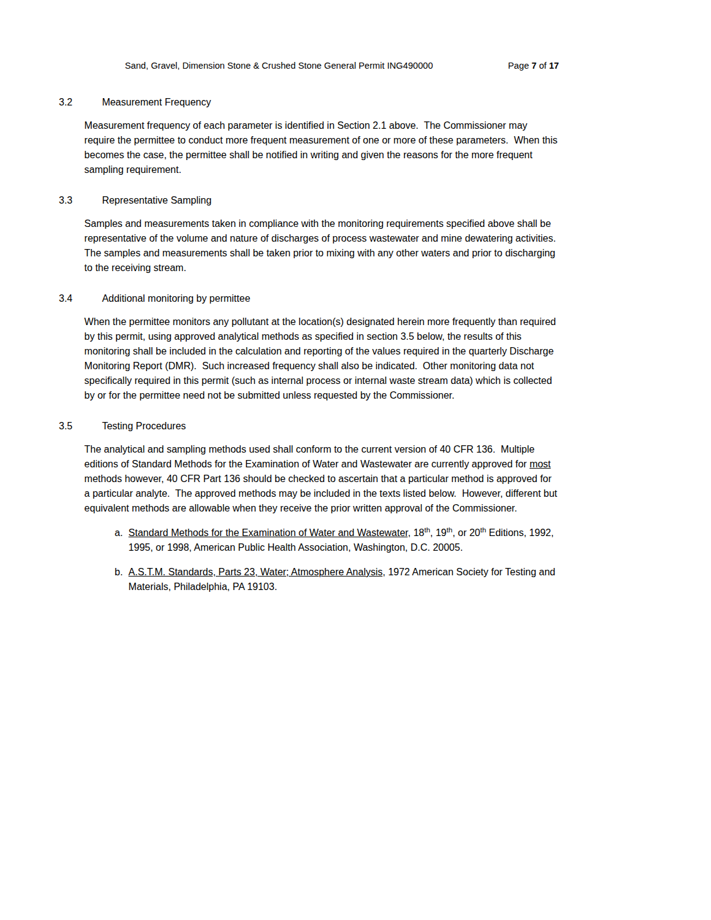Sand, Gravel, Dimension Stone & Crushed Stone General Permit ING490000
Page 7 of 17
3.2 Measurement Frequency
Measurement frequency of each parameter is identified in Section 2.1 above. The Commissioner may require the permittee to conduct more frequent measurement of one or more of these parameters. When this becomes the case, the permittee shall be notified in writing and given the reasons for the more frequent sampling requirement.
3.3 Representative Sampling
Samples and measurements taken in compliance with the monitoring requirements specified above shall be representative of the volume and nature of discharges of process wastewater and mine dewatering activities. The samples and measurements shall be taken prior to mixing with any other waters and prior to discharging to the receiving stream.
3.4 Additional monitoring by permittee
When the permittee monitors any pollutant at the location(s) designated herein more frequently than required by this permit, using approved analytical methods as specified in section 3.5 below, the results of this monitoring shall be included in the calculation and reporting of the values required in the quarterly Discharge Monitoring Report (DMR). Such increased frequency shall also be indicated. Other monitoring data not specifically required in this permit (such as internal process or internal waste stream data) which is collected by or for the permittee need not be submitted unless requested by the Commissioner.
3.5 Testing Procedures
The analytical and sampling methods used shall conform to the current version of 40 CFR 136. Multiple editions of Standard Methods for the Examination of Water and Wastewater are currently approved for most methods however, 40 CFR Part 136 should be checked to ascertain that a particular method is approved for a particular analyte. The approved methods may be included in the texts listed below. However, different but equivalent methods are allowable when they receive the prior written approval of the Commissioner.
Standard Methods for the Examination of Water and Wastewater, 18th, 19th, or 20th Editions, 1992, 1995, or 1998, American Public Health Association, Washington, D.C. 20005.
A.S.T.M. Standards, Parts 23, Water; Atmosphere Analysis, 1972 American Society for Testing and Materials, Philadelphia, PA 19103.